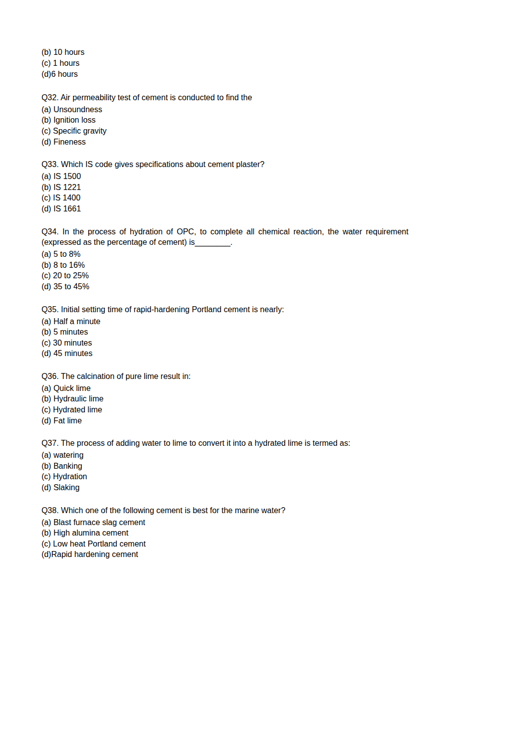(b) 10 hours
(c) 1 hours
(d)6 hours
Q32. Air permeability test of cement is conducted to find the
(a) Unsoundness
(b) Ignition loss
(c) Specific gravity
(d) Fineness
Q33. Which IS code gives specifications about cement plaster?
(a) IS 1500
(b) IS 1221
(c) IS 1400
(d) IS 1661
Q34. In the process of hydration of OPC, to complete all chemical reaction, the water requirement (expressed as the percentage of cement) is________.
(a) 5 to 8%
(b) 8 to 16%
(c) 20 to 25%
(d) 35 to 45%
Q35. Initial setting time of rapid-hardening Portland cement is nearly:
(a) Half a minute
(b) 5 minutes
(c) 30 minutes
(d) 45 minutes
Q36. The calcination of pure lime result in:
(a) Quick lime
(b) Hydraulic lime
(c) Hydrated lime
(d) Fat lime
Q37. The process of adding water to lime to convert it into a hydrated lime is termed as:
(a) watering
(b) Banking
(c) Hydration
(d) Slaking
Q38. Which one of the following cement is best for the marine water?
(a) Blast furnace slag cement
(b) High alumina cement
(c) Low heat Portland cement
(d)Rapid hardening cement